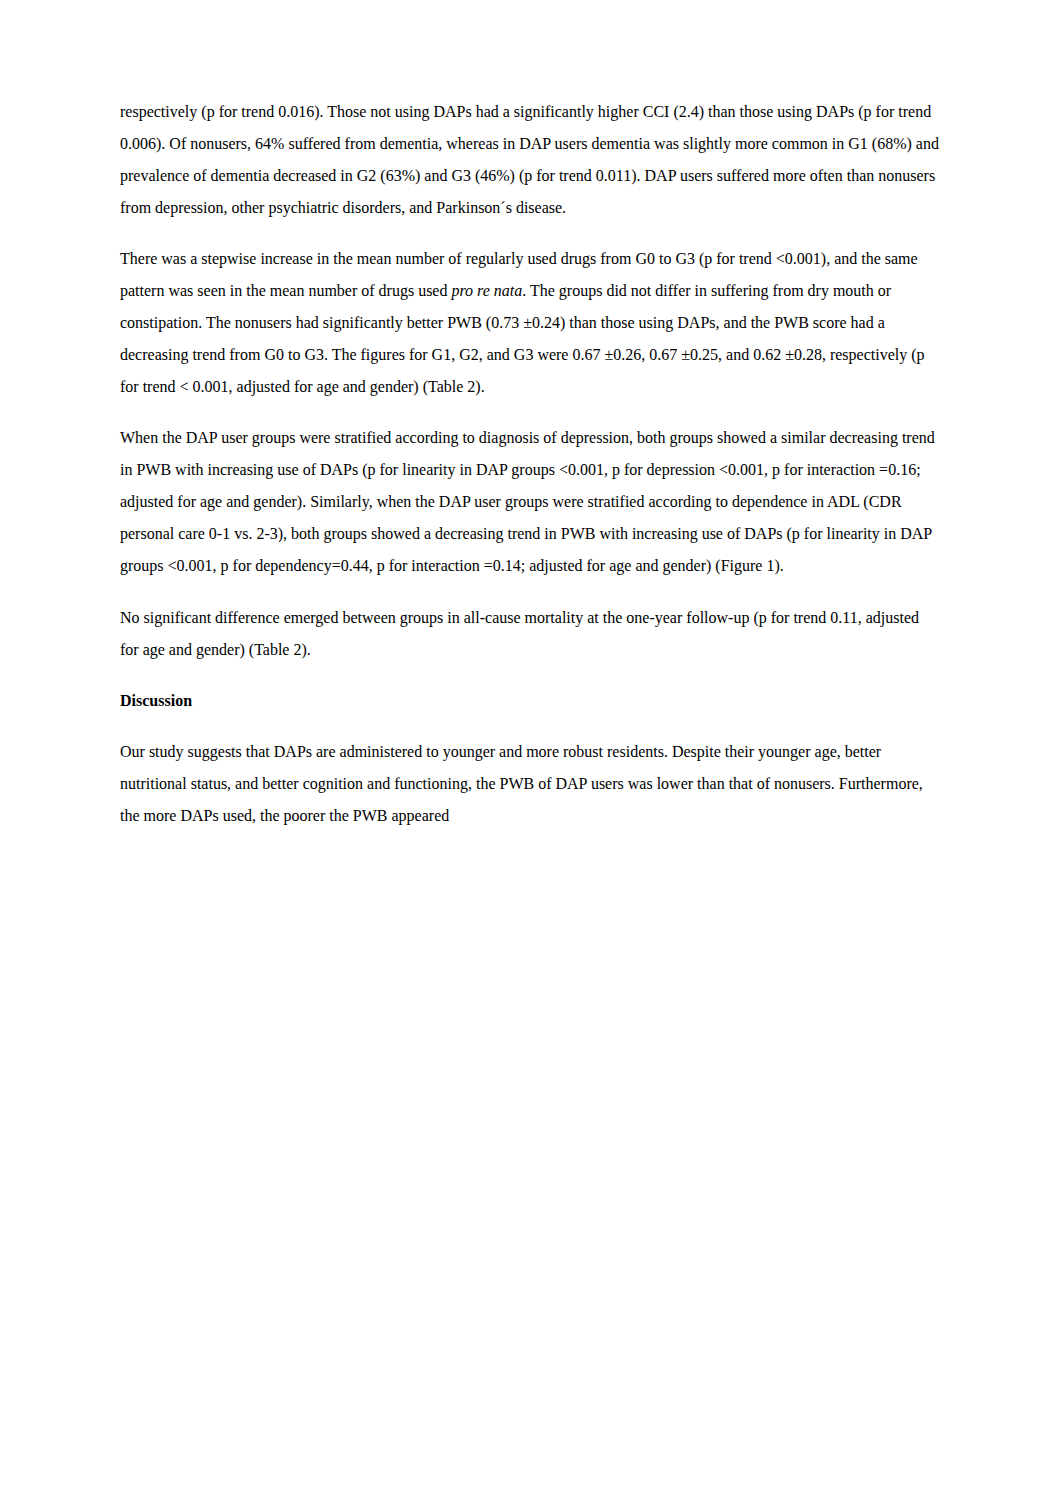respectively (p for trend 0.016). Those not using DAPs had a significantly higher CCI (2.4) than those using DAPs (p for trend 0.006). Of nonusers, 64% suffered from dementia, whereas in DAP users dementia was slightly more common in G1 (68%) and prevalence of dementia decreased in G2 (63%) and G3 (46%) (p for trend 0.011). DAP users suffered more often than nonusers from depression, other psychiatric disorders, and Parkinson´s disease.
There was a stepwise increase in the mean number of regularly used drugs from G0 to G3 (p for trend <0.001), and the same pattern was seen in the mean number of drugs used pro re nata. The groups did not differ in suffering from dry mouth or constipation. The nonusers had significantly better PWB (0.73 ±0.24) than those using DAPs, and the PWB score had a decreasing trend from G0 to G3. The figures for G1, G2, and G3 were 0.67 ±0.26, 0.67 ±0.25, and 0.62 ±0.28, respectively (p for trend < 0.001, adjusted for age and gender) (Table 2).
When the DAP user groups were stratified according to diagnosis of depression, both groups showed a similar decreasing trend in PWB with increasing use of DAPs (p for linearity in DAP groups <0.001, p for depression <0.001, p for interaction =0.16; adjusted for age and gender). Similarly, when the DAP user groups were stratified according to dependence in ADL (CDR personal care 0-1 vs. 2-3), both groups showed a decreasing trend in PWB with increasing use of DAPs (p for linearity in DAP groups <0.001, p for dependency=0.44, p for interaction =0.14; adjusted for age and gender) (Figure 1).
No significant difference emerged between groups in all-cause mortality at the one-year follow-up (p for trend 0.11, adjusted for age and gender) (Table 2).
Discussion
Our study suggests that DAPs are administered to younger and more robust residents. Despite their younger age, better nutritional status, and better cognition and functioning, the PWB of DAP users was lower than that of nonusers. Furthermore, the more DAPs used, the poorer the PWB appeared